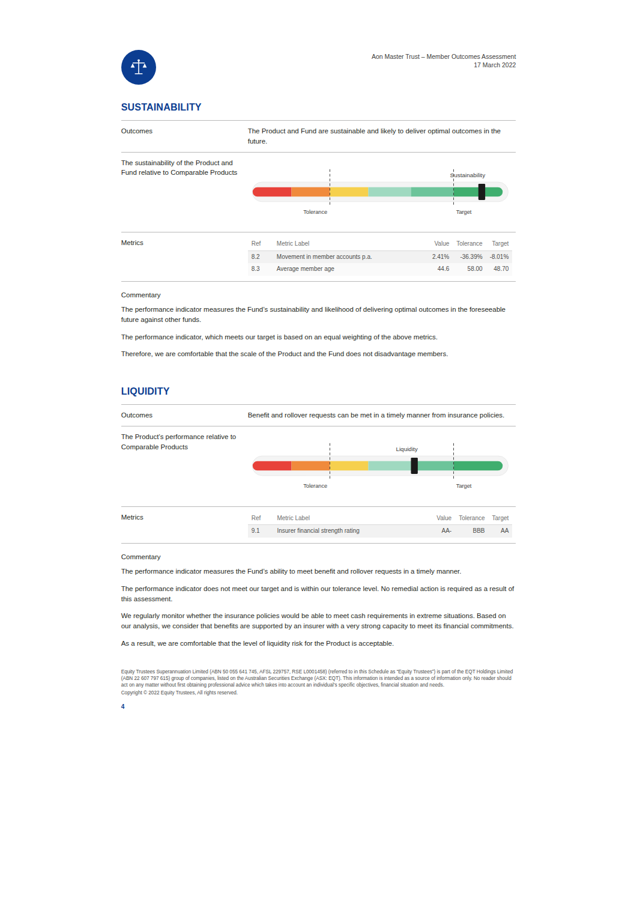Aon Master Trust – Member Outcomes Assessment
17 March 2022
Sustainability
| Outcomes | The Product and Fund are sustainable and likely to deliver optimal outcomes in the future. |
| The sustainability of the Product and Fund relative to Comparable Products | Sustainability Tolerance Target |
| Metrics | / Ref / Metric Label / Value / Tolerance / Target / / --- / --- / --- / --- / --- / / 8.2 / Movement in member accounts p.a. / 2.41% / -36.39% / -8.01% / / 8.3 / Average member age / 44.6 / 58.00 / 48.70 / |
Commentary
The performance indicator measures the Fund’s sustainability and likelihood of delivering optimal outcomes in the foreseeable future against other funds.
The performance indicator, which meets our target is based on an equal weighting of the above metrics.
Therefore, we are comfortable that the scale of the Product and the Fund does not disadvantage members.
Liquidity
| Outcomes | Benefit and rollover requests can be met in a timely manner from insurance policies. |
| The Product’s performance relative to Comparable Products | Liquidity Tolerance Target |
| Metrics | / Ref / Metric Label / Value / Tolerance / Target / / --- / --- / --- / --- / --- / / 9.1 / Insurer financial strength rating / AA- / BBB / AA / |
Commentary
The performance indicator measures the Fund’s ability to meet benefit and rollover requests in a timely manner.
The performance indicator does not meet our target and is within our tolerance level. No remedial action is required as a result of this assessment.
We regularly monitor whether the insurance policies would be able to meet cash requirements in extreme situations. Based on our analysis, we consider that benefits are supported by an insurer with a very strong capacity to meet its financial commitments.
As a result, we are comfortable that the level of liquidity risk for the Product is acceptable.
Equity Trustees Superannuation Limited (ABN 50 055 641 745, AFSL 229757, RSE L0001458) (referred to in this Schedule as “Equity Trustees”) is part of the EQT Holdings Limited (ABN 22 607 797 615) group of companies, listed on the Australian Securities Exchange (ASX: EQT). This information is intended as a source of information only. No reader should act on any matter without first obtaining professional advice which takes into account an individual’s specific objectives, financial situation and needs.
Copyright © 2022 Equity Trustees, All rights reserved.
4